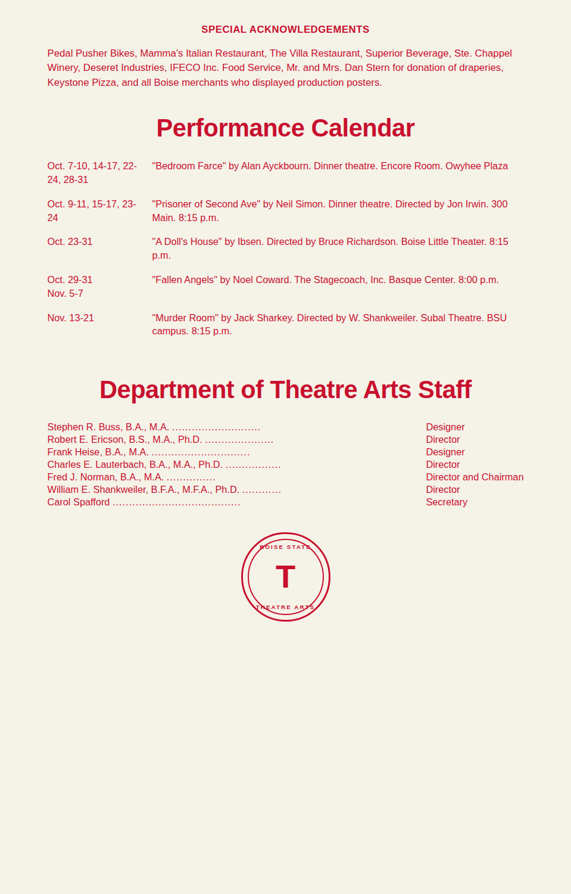SPECIAL ACKNOWLEDGEMENTS
Pedal Pusher Bikes, Mamma's Italian Restaurant, The Villa Restaurant, Superior Beverage, Ste. Chappel Winery, Deseret Industries, IFECO Inc. Food Service, Mr. and Mrs. Dan Stern for donation of draperies, Keystone Pizza, and all Boise merchants who displayed production posters.
Performance Calendar
| Oct. 7-10, 14-17, 22-24, 28-31 | "Bedroom Farce" by Alan Ayckbourn. Dinner theatre. Encore Room. Owyhee Plaza |
| Oct. 9-11, 15-17, 23-24 | "Prisoner of Second Ave" by Neil Simon. Dinner theatre. Directed by Jon Irwin. 300 Main. 8:15 p.m. |
| Oct. 23-31 | "A Doll's House" by Ibsen. Directed by Bruce Richardson. Boise Little Theater. 8:15 p.m. |
| Oct. 29-31 Nov. 5-7 | "Fallen Angels" by Noel Coward. The Stagecoach, Inc. Basque Center. 8:00 p.m. |
| Nov. 13-21 | "Murder Room" by Jack Sharkey. Directed by W. Shankweiler. Subal Theatre. BSU campus. 8:15 p.m. |
Department of Theatre Arts Staff
| Stephen R. Buss, B.A., M.A. ........................... | Designer |
| Robert E. Ericson, B.S., M.A., Ph.D. ..................... | Director |
| Frank Heise, B.A., M.A. .............................. | Designer |
| Charles E. Lauterbach, B.A., M.A., Ph.D. ................. | Director |
| Fred J. Norman, B.A., M.A. ............... | Director and Chairman |
| William E. Shankweiler, B.F.A., M.F.A., Ph.D. ............ | Director |
| Carol Spafford ....................................... | Secretary |
BOISE STATE
T
THEATRE ARTS